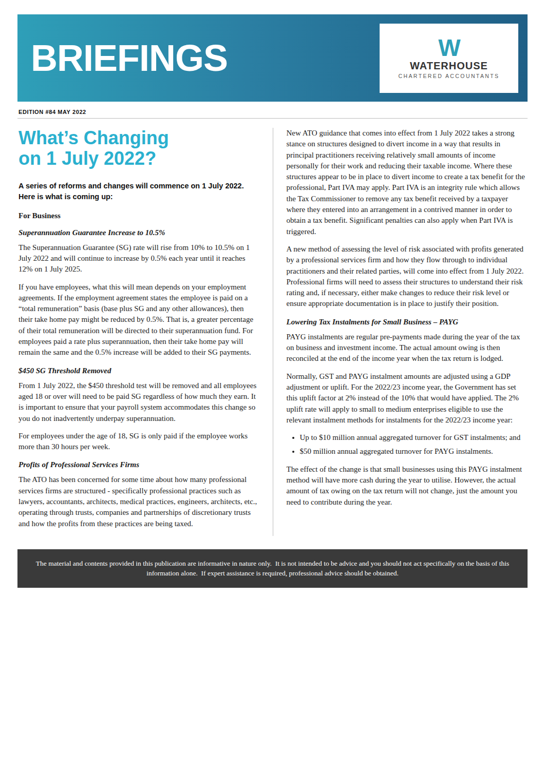BRIEFINGS
W
WATERHOUSE
CHARTERED ACCOUNTANTS
EDITION #84 MAY 2022
What’s Changing
on 1 July 2022?
A series of reforms and changes will commence on 1 July 2022. Here is what is coming up:
For Business
Superannuation Guarantee Increase to 10.5%
The Superannuation Guarantee (SG) rate will rise from 10% to 10.5% on 1 July 2022 and will continue to increase by 0.5% each year until it reaches 12% on 1 July 2025.
If you have employees, what this will mean depends on your employment agreements. If the employment agreement states the employee is paid on a “total remuneration” basis (base plus SG and any other allowances), then their take home pay might be reduced by 0.5%. That is, a greater percentage of their total remuneration will be directed to their superannuation fund. For employees paid a rate plus superannuation, then their take home pay will remain the same and the 0.5% increase will be added to their SG payments.
$450 SG Threshold Removed
From 1 July 2022, the $450 threshold test will be removed and all employees aged 18 or over will need to be paid SG regardless of how much they earn. It is important to ensure that your payroll system accommodates this change so you do not inadvertently underpay superannuation.
For employees under the age of 18, SG is only paid if the employee works more than 30 hours per week.
Profits of Professional Services Firms
The ATO has been concerned for some time about how many professional services firms are structured - specifically professional practices such as lawyers, accountants, architects, medical practices, engineers, architects, etc., operating through trusts, companies and partnerships of discretionary trusts and how the profits from these practices are being taxed.
New ATO guidance that comes into effect from 1 July 2022 takes a strong stance on structures designed to divert income in a way that results in principal practitioners receiving relatively small amounts of income personally for their work and reducing their taxable income. Where these structures appear to be in place to divert income to create a tax benefit for the professional, Part IVA may apply. Part IVA is an integrity rule which allows the Tax Commissioner to remove any tax benefit received by a taxpayer where they entered into an arrangement in a contrived manner in order to obtain a tax benefit. Significant penalties can also apply when Part IVA is triggered.
A new method of assessing the level of risk associated with profits generated by a professional services firm and how they flow through to individual practitioners and their related parties, will come into effect from 1 July 2022. Professional firms will need to assess their structures to understand their risk rating and, if necessary, either make changes to reduce their risk level or ensure appropriate documentation is in place to justify their position.
Lowering Tax Instalments for Small Business – PAYG
PAYG instalments are regular pre-payments made during the year of the tax on business and investment income. The actual amount owing is then reconciled at the end of the income year when the tax return is lodged.
Normally, GST and PAYG instalment amounts are adjusted using a GDP adjustment or uplift. For the 2022/23 income year, the Government has set this uplift factor at 2% instead of the 10% that would have applied. The 2% uplift rate will apply to small to medium enterprises eligible to use the relevant instalment methods for instalments for the 2022/23 income year:
Up to $10 million annual aggregated turnover for GST instalments; and
$50 million annual aggregated turnover for PAYG instalments.
The effect of the change is that small businesses using this PAYG instalment method will have more cash during the year to utilise. However, the actual amount of tax owing on the tax return will not change, just the amount you need to contribute during the year.
The material and contents provided in this publication are informative in nature only. It is not intended to be advice and you should not act specifically on the basis of this information alone. If expert assistance is required, professional advice should be obtained.